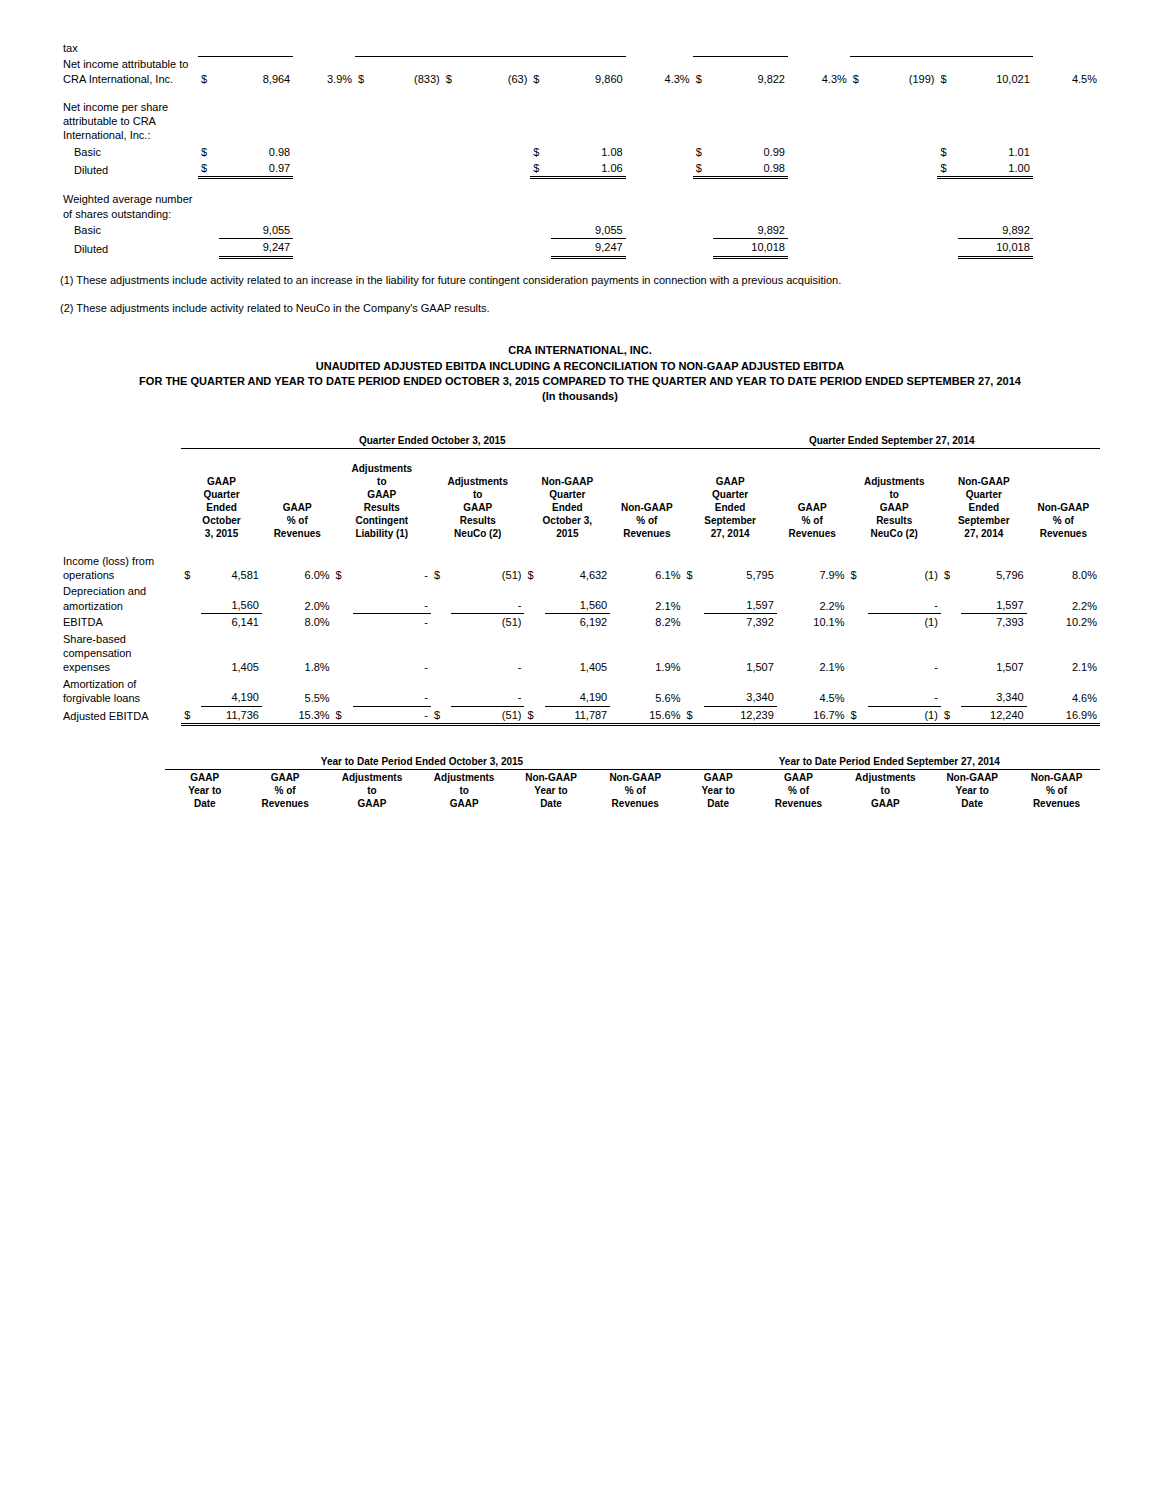| tax | | | | | | | | | | | | | | | | | | |
| Net income attributable to CRA International, Inc. | $ | 8,964 | 3.9% | $ | (833) | $ | (63) | $ | 9,860 | 4.3% | $ | 9,822 | 4.3% | $ | (199) | $ | 10,021 | 4.5% |
| Net income per share attributable to CRA International, Inc.: | |
| Basic | $ | 0.98 | | | | | | $ | 1.08 | | $ | 0.99 | | | | $ | 1.01 | |
| Diluted | $ | 0.97 | | | | | | $ | 1.06 | | $ | 0.98 | | | | $ | 1.00 | |
| Weighted average number of shares outstanding: | |
| Basic | | 9,055 | | | | | | | 9,055 | | | 9,892 | | | | | 9,892 | |
| Diluted | | 9,247 | | | | | | | 9,247 | | | 10,018 | | | | | 10,018 | |
(1) These adjustments include activity related to an increase in the liability for future contingent consideration payments in connection with a previous acquisition.
(2) These adjustments include activity related to NeuCo in the Company's GAAP results.
CRA INTERNATIONAL, INC.
UNAUDITED ADJUSTED EBITDA INCLUDING A RECONCILIATION TO NON-GAAP ADJUSTED EBITDA
FOR THE QUARTER AND YEAR TO DATE PERIOD ENDED OCTOBER 3, 2015 COMPARED TO THE QUARTER AND YEAR TO DATE PERIOD ENDED SEPTEMBER 27, 2014
(In thousands)
| | Quarter Ended October 3, 2015 | Quarter Ended September 27, 2014 |
| | GAAP Quarter Ended October 3, 2015 | GAAP % of Revenues | Adjustments to GAAP Results Contingent Liability (1) | Adjustments to GAAP Results NeuCo (2) | Non-GAAP Quarter Ended October 3, 2015 | Non-GAAP % of Revenues | GAAP Quarter Ended September 27, 2014 | GAAP % of Revenues | Adjustments to GAAP Results NeuCo (2) | Non-GAAP Quarter Ended September 27, 2014 | Non-GAAP % of Revenues |
| Income (loss) from operations | $ | 4,581 | 6.0% | $ | - | $ | (51) | $ | 4,632 | 6.1% | $ | 5,795 | 7.9% | $ | (1) | $ | 5,796 | 8.0% |
| Depreciation and amortization | | 1,560 | 2.0% | | - | | - | | 1,560 | 2.1% | | 1,597 | 2.2% | | - | | 1,597 | 2.2% |
| EBITDA | | 6,141 | 8.0% | | - | | (51) | | 6,192 | 8.2% | | 7,392 | 10.1% | | (1) | | 7,393 | 10.2% |
| Share-based compensation expenses | | 1,405 | 1.8% | | - | | - | | 1,405 | 1.9% | | 1,507 | 2.1% | | - | | 1,507 | 2.1% |
| Amortization of forgivable loans | | 4,190 | 5.5% | | - | | - | | 4,190 | 5.6% | | 3,340 | 4.5% | | - | | 3,340 | 4.6% |
| Adjusted EBITDA | $ | 11,736 | 15.3% | $ | - | $ | (51) | $ | 11,787 | 15.6% | $ | 12,239 | 16.7% | $ | (1) | $ | 12,240 | 16.9% |
| | Year to Date Period Ended October 3, 2015 | Year to Date Period Ended September 27, 2014 |
| | GAAP Year to Date | GAAP % of Revenues | Adjustments to GAAP | Adjustments to GAAP | Non-GAAP Year to Date | Non-GAAP % of Revenues | GAAP Year to Date | GAAP % of Revenues | Adjustments to GAAP | Non-GAAP Year to Date | Non-GAAP % of Revenues |